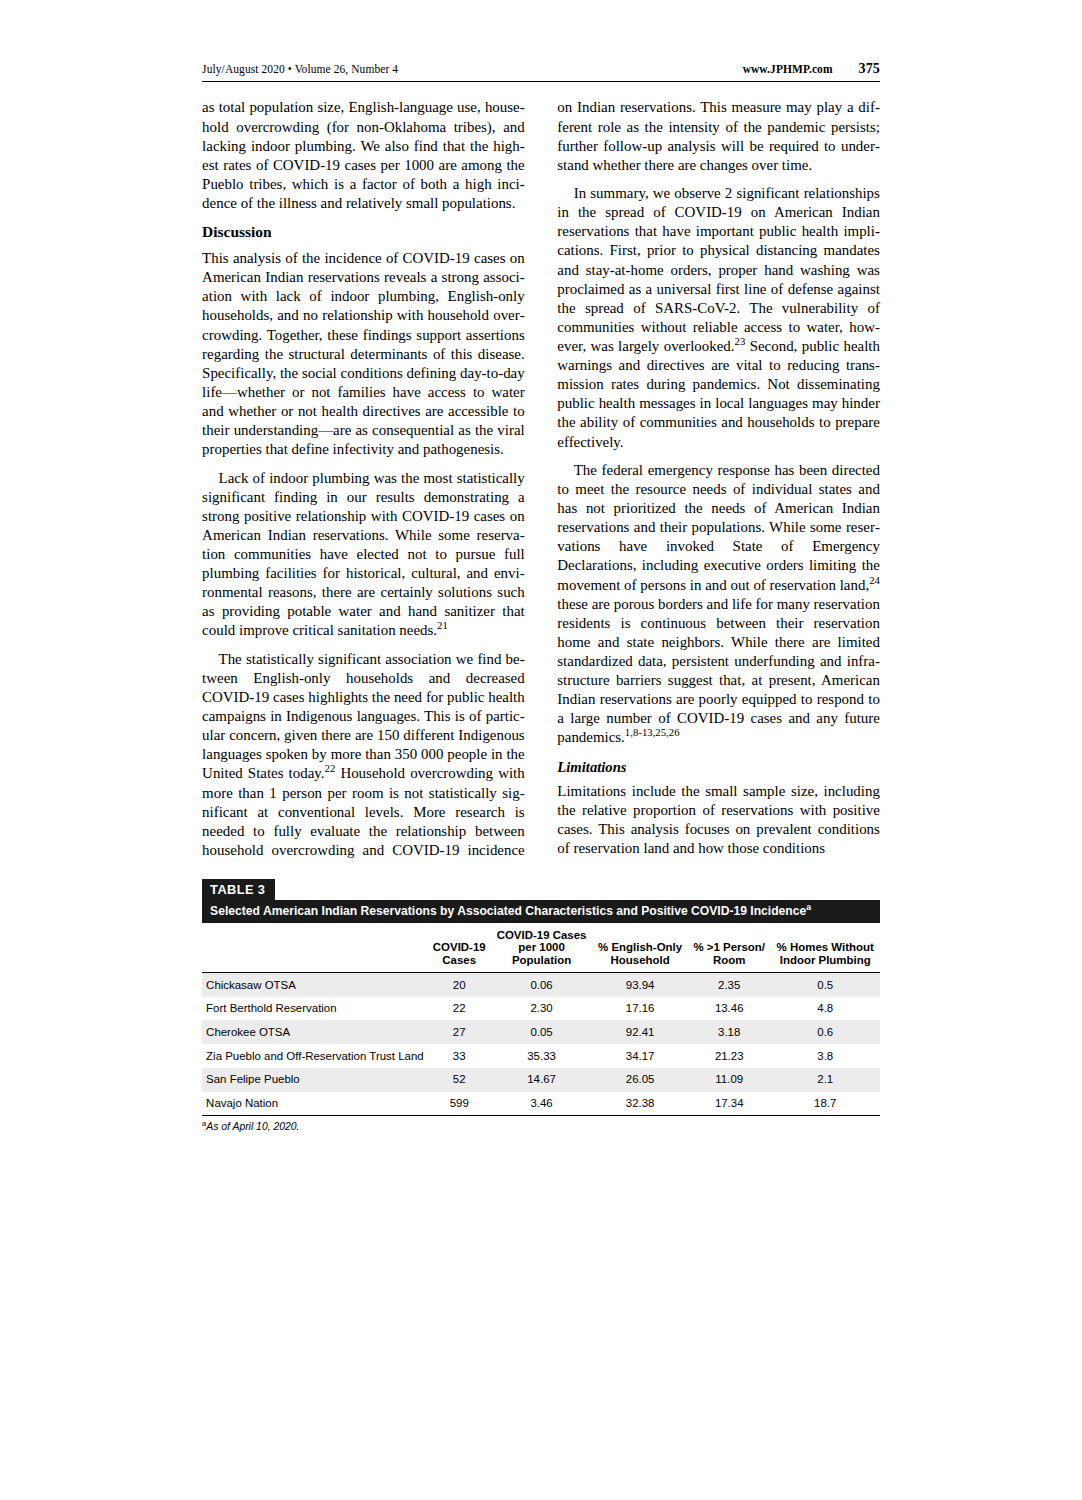July/August 2020 • Volume 26, Number 4
www.JPHMP.com
375
as total population size, English-language use, household overcrowding (for non-Oklahoma tribes), and lacking indoor plumbing. We also find that the highest rates of COVID-19 cases per 1000 are among the Pueblo tribes, which is a factor of both a high incidence of the illness and relatively small populations.
Discussion
This analysis of the incidence of COVID-19 cases on American Indian reservations reveals a strong association with lack of indoor plumbing, English-only households, and no relationship with household overcrowding. Together, these findings support assertions regarding the structural determinants of this disease. Specifically, the social conditions defining day-to-day life—whether or not families have access to water and whether or not health directives are accessible to their understanding—are as consequential as the viral properties that define infectivity and pathogenesis.
Lack of indoor plumbing was the most statistically significant finding in our results demonstrating a strong positive relationship with COVID-19 cases on American Indian reservations. While some reservation communities have elected not to pursue full plumbing facilities for historical, cultural, and environmental reasons, there are certainly solutions such as providing potable water and hand sanitizer that could improve critical sanitation needs.21
The statistically significant association we find between English-only households and decreased COVID-19 cases highlights the need for public health campaigns in Indigenous languages. This is of particular concern, given there are 150 different Indigenous languages spoken by more than 350 000 people in the United States today.22 Household overcrowding with more than 1 person per room is not statistically significant at conventional levels. More research is needed to fully evaluate the relationship between household overcrowding and COVID-19 incidence on Indian reservations. This measure may play a different role as the intensity of the pandemic persists; further follow-up analysis will be required to understand whether there are changes over time.
In summary, we observe 2 significant relationships in the spread of COVID-19 on American Indian reservations that have important public health implications. First, prior to physical distancing mandates and stay-at-home orders, proper hand washing was proclaimed as a universal first line of defense against the spread of SARS-CoV-2. The vulnerability of communities without reliable access to water, however, was largely overlooked.23 Second, public health warnings and directives are vital to reducing transmission rates during pandemics. Not disseminating public health messages in local languages may hinder the ability of communities and households to prepare effectively.
The federal emergency response has been directed to meet the resource needs of individual states and has not prioritized the needs of American Indian reservations and their populations. While some reservations have invoked State of Emergency Declarations, including executive orders limiting the movement of persons in and out of reservation land,24 these are porous borders and life for many reservation residents is continuous between their reservation home and state neighbors. While there are limited standardized data, persistent underfunding and infrastructure barriers suggest that, at present, American Indian reservations are poorly equipped to respond to a large number of COVID-19 cases and any future pandemics.1,8-13,25,26
Limitations
Limitations include the small sample size, including the relative proportion of reservations with positive cases. This analysis focuses on prevalent conditions of reservation land and how those conditions
TABLE 3
Selected American Indian Reservations by Associated Characteristics and Positive COVID-19 Incidencea
| | COVID-19 Cases | COVID-19 Cases per 1000 Population | % English-Only Household | % >1 Person/ Room | % Homes Without Indoor Plumbing |
| --- | --- | --- | --- | --- | --- |
| Chickasaw OTSA | 20 | 0.06 | 93.94 | 2.35 | 0.5 |
| Fort Berthold Reservation | 22 | 2.30 | 17.16 | 13.46 | 4.8 |
| Cherokee OTSA | 27 | 0.05 | 92.41 | 3.18 | 0.6 |
| Zia Pueblo and Off-Reservation Trust Land | 33 | 35.33 | 34.17 | 21.23 | 3.8 |
| San Felipe Pueblo | 52 | 14.67 | 26.05 | 11.09 | 2.1 |
| Navajo Nation | 599 | 3.46 | 32.38 | 17.34 | 18.7 |
aAs of April 10, 2020.